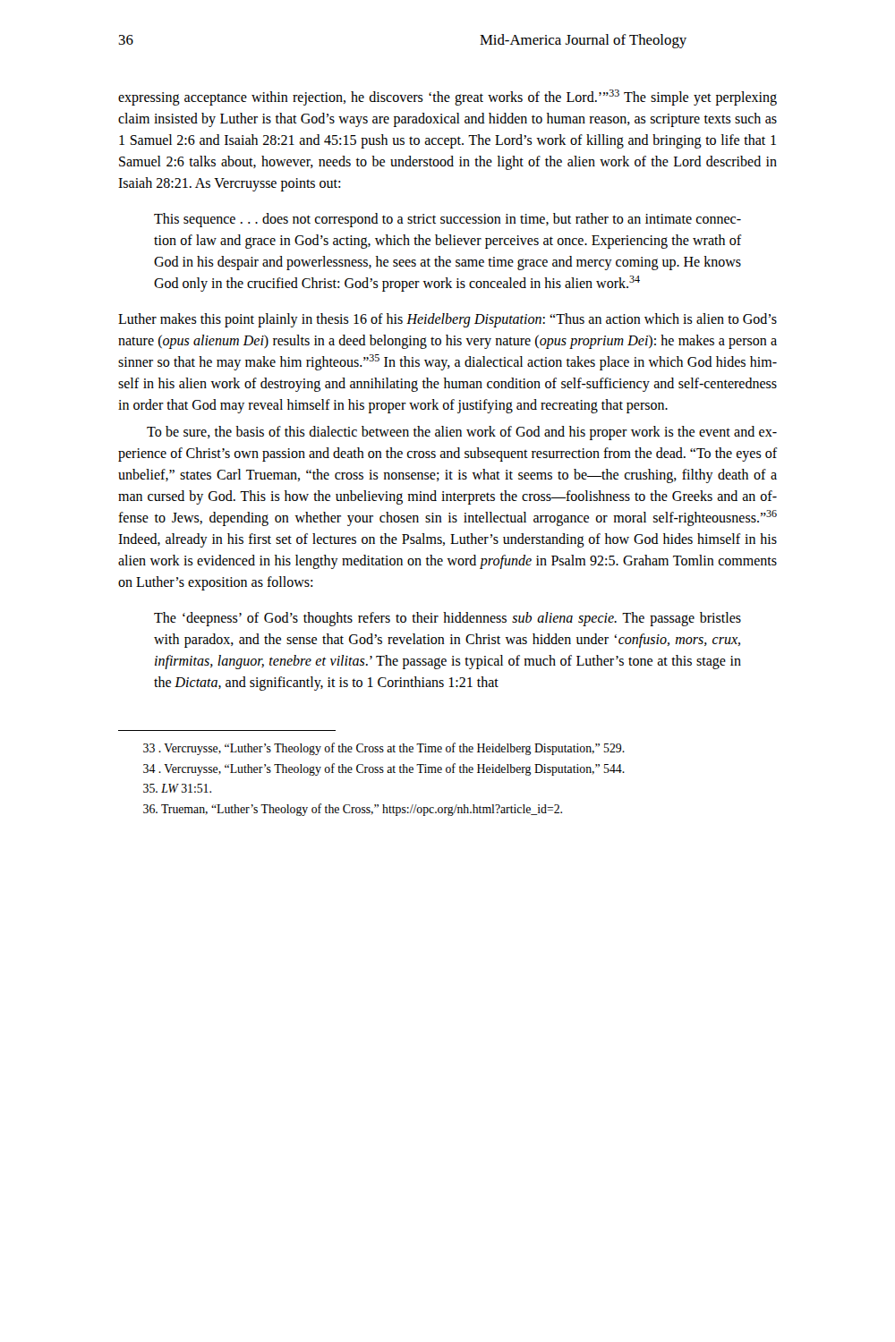36 Mid-America Journal of Theology
expressing acceptance within rejection, he discovers ‘the great works of the Lord.’”33 The simple yet perplexing claim insisted by Luther is that God’s ways are paradoxical and hidden to human reason, as scripture texts such as 1 Samuel 2:6 and Isaiah 28:21 and 45:15 push us to accept. The Lord’s work of killing and bringing to life that 1 Samuel 2:6 talks about, however, needs to be understood in the light of the alien work of the Lord described in Isaiah 28:21. As Vercruysse points out:
This sequence . . . does not correspond to a strict succession in time, but rather to an intimate connection of law and grace in God’s acting, which the believer perceives at once. Experiencing the wrath of God in his despair and powerlessness, he sees at the same time grace and mercy coming up. He knows God only in the crucified Christ: God’s proper work is concealed in his alien work.34
Luther makes this point plainly in thesis 16 of his Heidelberg Disputation: “Thus an action which is alien to God’s nature (opus alienum Dei) results in a deed belonging to his very nature (opus proprium Dei): he makes a person a sinner so that he may make him righteous.”35 In this way, a dialectical action takes place in which God hides himself in his alien work of destroying and annihilating the human condition of self-sufficiency and self-centeredness in order that God may reveal himself in his proper work of justifying and recreating that person.
To be sure, the basis of this dialectic between the alien work of God and his proper work is the event and experience of Christ’s own passion and death on the cross and subsequent resurrection from the dead. “To the eyes of unbelief,” states Carl Trueman, “the cross is nonsense; it is what it seems to be—the crushing, filthy death of a man cursed by God. This is how the unbelieving mind interprets the cross—foolishness to the Greeks and an offense to Jews, depending on whether your chosen sin is intellectual arrogance or moral self-righteousness.”36 Indeed, already in his first set of lectures on the Psalms, Luther’s understanding of how God hides himself in his alien work is evidenced in his lengthy meditation on the word profunde in Psalm 92:5. Graham Tomlin comments on Luther’s exposition as follows:
The ‘deepness’ of God’s thoughts refers to their hiddenness sub aliena specie. The passage bristles with paradox, and the sense that God’s revelation in Christ was hidden under ‘confusio, mors, crux, infirmitas, languor, tenebre et vilitas.’ The passage is typical of much of Luther’s tone at this stage in the Dictata, and significantly, it is to 1 Corinthians 1:21 that
33 . Vercruysse, “Luther’s Theology of the Cross at the Time of the Heidelberg Disputation,” 529.
34 . Vercruysse, “Luther’s Theology of the Cross at the Time of the Heidelberg Disputation,” 544.
35. LW 31:51.
36. Trueman, “Luther’s Theology of the Cross,” https://opc.org/nh.html?article_id=2.